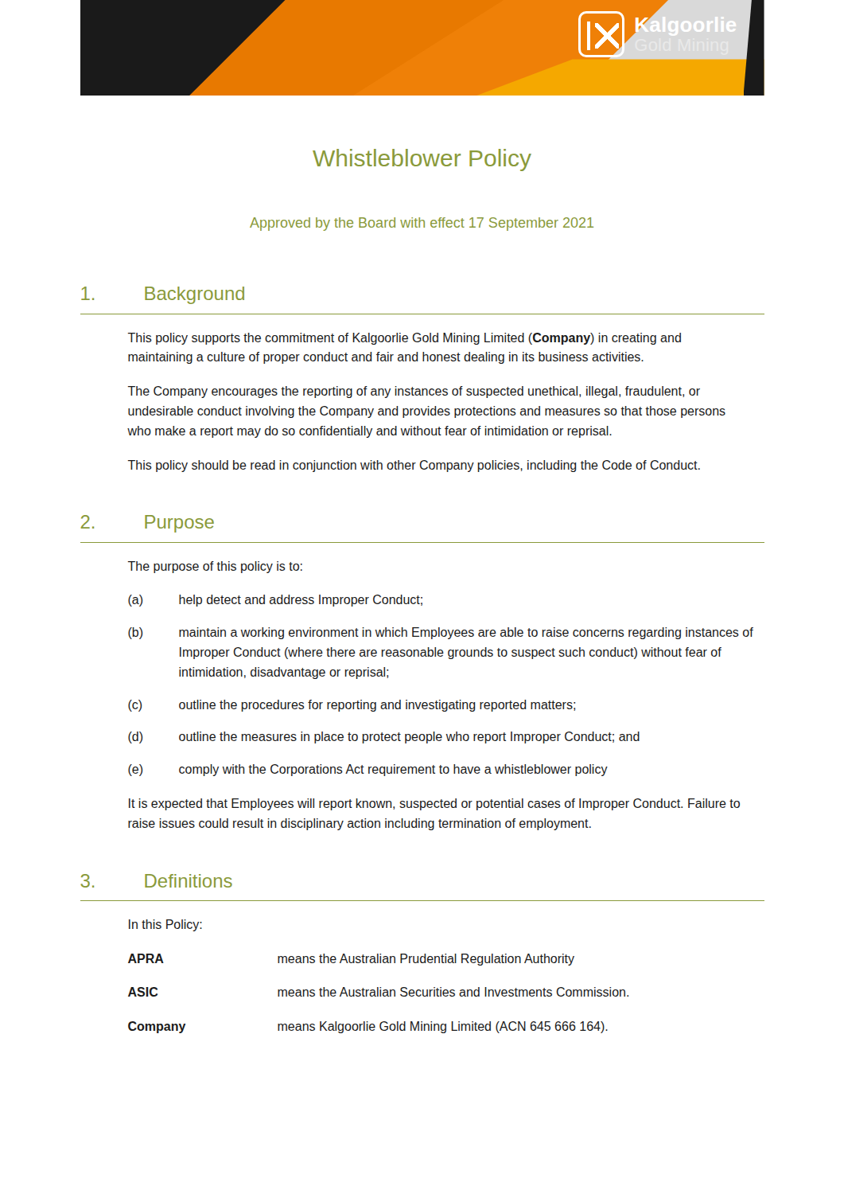Kalgoorlie Gold Mining
Whistleblower Policy
Approved by the Board with effect 17 September 2021
1. Background
This policy supports the commitment of Kalgoorlie Gold Mining Limited (Company) in creating and maintaining a culture of proper conduct and fair and honest dealing in its business activities.
The Company encourages the reporting of any instances of suspected unethical, illegal, fraudulent, or undesirable conduct involving the Company and provides protections and measures so that those persons who make a report may do so confidentially and without fear of intimidation or reprisal.
This policy should be read in conjunction with other Company policies, including the Code of Conduct.
2. Purpose
The purpose of this policy is to:
(a) help detect and address Improper Conduct;
(b) maintain a working environment in which Employees are able to raise concerns regarding instances of Improper Conduct (where there are reasonable grounds to suspect such conduct) without fear of intimidation, disadvantage or reprisal;
(c) outline the procedures for reporting and investigating reported matters;
(d) outline the measures in place to protect people who report Improper Conduct; and
(e) comply with the Corporations Act requirement to have a whistleblower policy
It is expected that Employees will report known, suspected or potential cases of Improper Conduct. Failure to raise issues could result in disciplinary action including termination of employment.
3. Definitions
In this Policy:
APRA
means the Australian Prudential Regulation Authority
ASIC
means the Australian Securities and Investments Commission.
Company
means Kalgoorlie Gold Mining Limited (ACN 645 666 164).